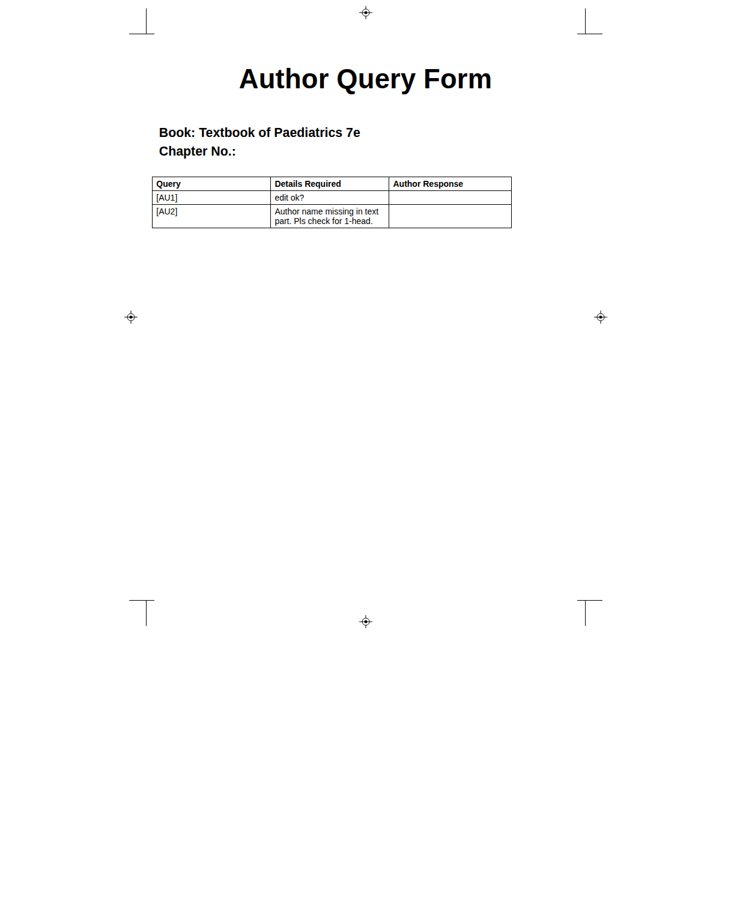Author Query Form
Book: Textbook of Paediatrics 7e
Chapter No.:
| Query | Details Required | Author Response |
| --- | --- | --- |
| [AU1] | edit ok? | |
| [AU2] | Author name missing in text part. Pls check for 1-head. | |